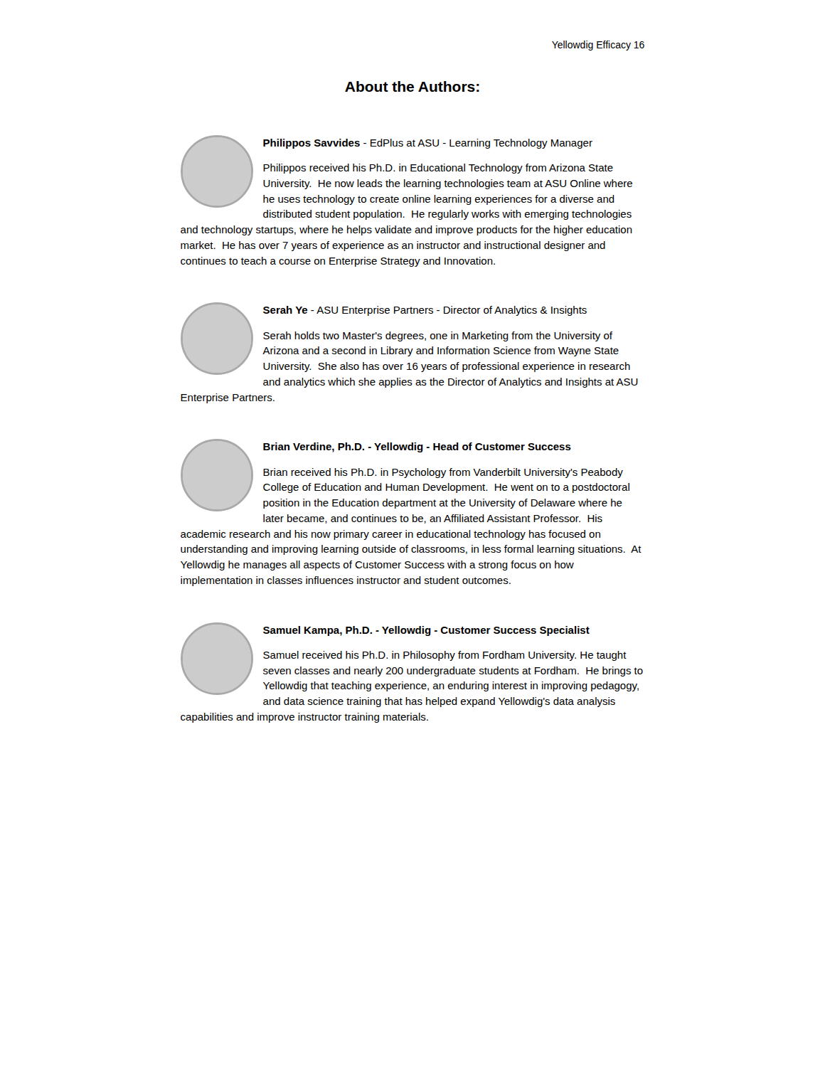Yellowdig Efficacy 16
About the Authors:
Philippos Savvides - EdPlus at ASU - Learning Technology Manager
Philippos received his Ph.D. in Educational Technology from Arizona State University. He now leads the learning technologies team at ASU Online where he uses technology to create online learning experiences for a diverse and distributed student population. He regularly works with emerging technologies and technology startups, where he helps validate and improve products for the higher education market. He has over 7 years of experience as an instructor and instructional designer and continues to teach a course on Enterprise Strategy and Innovation.
Serah Ye - ASU Enterprise Partners - Director of Analytics & Insights
Serah holds two Master's degrees, one in Marketing from the University of Arizona and a second in Library and Information Science from Wayne State University. She also has over 16 years of professional experience in research and analytics which she applies as the Director of Analytics and Insights at ASU Enterprise Partners.
Brian Verdine, Ph.D. - Yellowdig - Head of Customer Success
Brian received his Ph.D. in Psychology from Vanderbilt University's Peabody College of Education and Human Development. He went on to a postdoctoral position in the Education department at the University of Delaware where he later became, and continues to be, an Affiliated Assistant Professor. His academic research and his now primary career in educational technology has focused on understanding and improving learning outside of classrooms, in less formal learning situations. At Yellowdig he manages all aspects of Customer Success with a strong focus on how implementation in classes influences instructor and student outcomes.
Samuel Kampa, Ph.D. - Yellowdig - Customer Success Specialist
Samuel received his Ph.D. in Philosophy from Fordham University. He taught seven classes and nearly 200 undergraduate students at Fordham. He brings to Yellowdig that teaching experience, an enduring interest in improving pedagogy, and data science training that has helped expand Yellowdig's data analysis capabilities and improve instructor training materials.